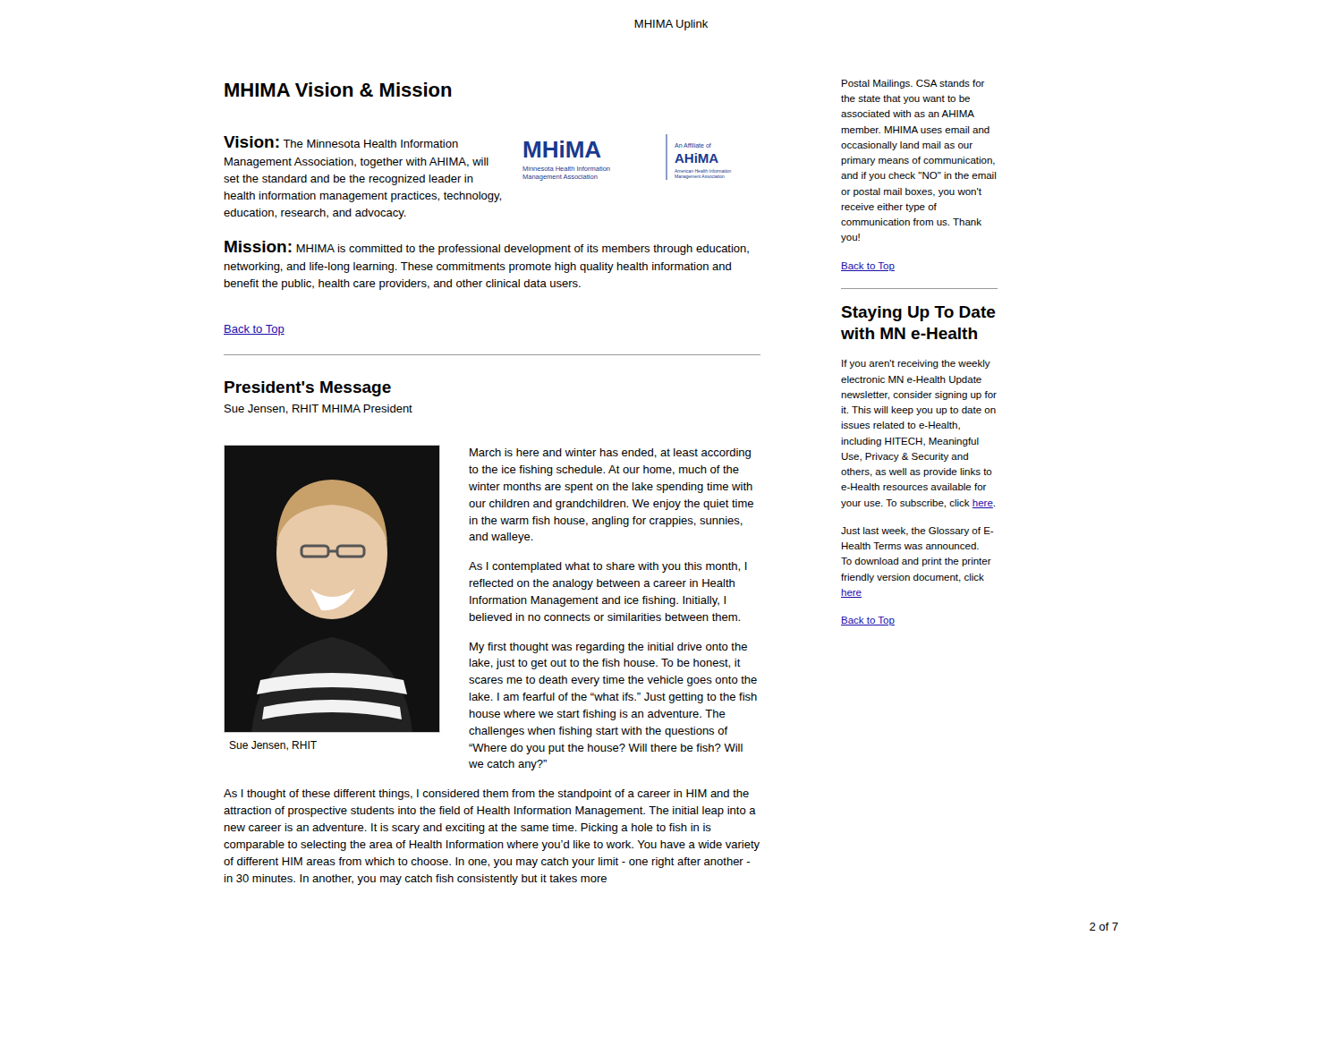MHIMA Uplink
MHIMA Vision & Mission
Vision: The Minnesota Health Information Management Association, together with AHIMA, will set the standard and be the recognized leader in health information management practices, technology, education, research, and advocacy.
Mission: MHIMA is committed to the professional development of its members through education, networking, and life-long learning. These commitments promote high quality health information and benefit the public, health care providers, and other clinical data users.
Back to Top
President's Message
Sue Jensen, RHIT MHIMA President
Sue Jensen, RHIT
March is here and winter has ended, at least according to the ice fishing schedule. At our home, much of the winter months are spent on the lake spending time with our children and grandchildren. We enjoy the quiet time in the warm fish house, angling for crappies, sunnies, and walleye.
As I contemplated what to share with you this month, I reflected on the analogy between a career in Health Information Management and ice fishing. Initially, I believed in no connects or similarities between them.
My first thought was regarding the initial drive onto the lake, just to get out to the fish house. To be honest, it scares me to death every time the vehicle goes onto the lake. I am fearful of the “what ifs.” Just getting to the fish house where we start fishing is an adventure. The challenges when fishing start with the questions of “Where do you put the house? Will there be fish? Will we catch any?”
As I thought of these different things, I considered them from the standpoint of a career in HIM and the attraction of prospective students into the field of Health Information Management. The initial leap into a new career is an adventure. It is scary and exciting at the same time. Picking a hole to fish in is comparable to selecting the area of Health Information where you’d like to work. You have a wide variety of different HIM areas from which to choose. In one, you may catch your limit - one right after another - in 30 minutes. In another, you may catch fish consistently but it takes more
Postal Mailings. CSA stands for the state that you want to be associated with as an AHIMA member. MHIMA uses email and occasionally land mail as our primary means of communication, and if you check "NO" in the email or postal mail boxes, you won't receive either type of communication from us. Thank you!
Back to Top
Staying Up To Date with MN e-Health
If you aren't receiving the weekly electronic MN e-Health Update newsletter, consider signing up for it. This will keep you up to date on issues related to e-Health, including HITECH, Meaningful Use, Privacy & Security and others, as well as provide links to e-Health resources available for your use. To subscribe, click here.
Just last week, the Glossary of E-Health Terms was announced.
To download and print the printer friendly version document, click here
Back to Top
2 of 7